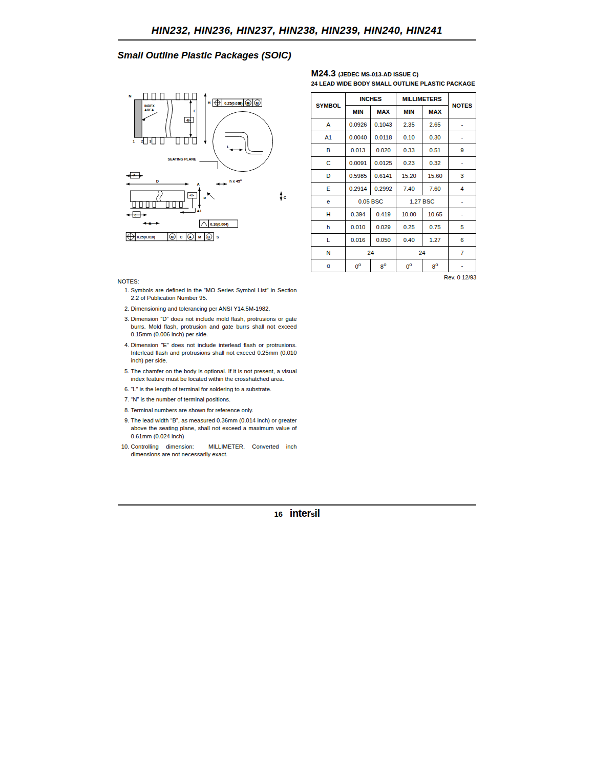HIN232, HIN236, HIN237, HIN238, HIN239, HIN240, HIN241
Small Outline Plastic Packages (SOIC)
N INDEX AREA E -B- H 0.25(0.010) M M M M M B 1 2 3 L SEATING PLANE -A- D A -C- A1 e B 0.10(0.004) 0.25(0.010) M C A M B S h x 45o α C
NOTES:
Symbols are defined in the “MO Series Symbol List” in Section 2.2 of Publication Number 95.
Dimensioning and tolerancing per ANSI Y14.5M‑1982.
Dimension “D” does not include mold flash, protrusions or gate burrs. Mold flash, protrusion and gate burrs shall not exceed 0.15mm (0.006 inch) per side.
Dimension “E” does not include interlead flash or protrusions. Interlead flash and protrusions shall not exceed 0.25mm (0.010 inch) per side.
The chamfer on the body is optional. If it is not present, a visual index feature must be located within the crosshatched area.
“L” is the length of terminal for soldering to a substrate.
“N” is the number of terminal positions.
Terminal numbers are shown for reference only.
The lead width “B”, as measured 0.36mm (0.014 inch) or greater above the seating plane, shall not exceed a maximum value of 0.61mm (0.024 inch)
Controlling dimension: MILLIMETER. Converted inch dimensions are not necessarily exact.
M24.3 (JEDEC MS-013-AD ISSUE C)
24 LEAD WIDE BODY SMALL OUTLINE PLASTIC PACKAGE
| SYMBOL | INCHES | MILLIMETERS | NOTES |
| --- | --- | --- | --- |
| MIN | MAX | MIN | MAX |
| A | 0.0926 | 0.1043 | 2.35 | 2.65 | - |
| A1 | 0.0040 | 0.0118 | 0.10 | 0.30 | - |
| B | 0.013 | 0.020 | 0.33 | 0.51 | 9 |
| C | 0.0091 | 0.0125 | 0.23 | 0.32 | - |
| D | 0.5985 | 0.6141 | 15.20 | 15.60 | 3 |
| E | 0.2914 | 0.2992 | 7.40 | 7.60 | 4 |
| e | 0.05 BSC | 1.27 BSC | - |
| H | 0.394 | 0.419 | 10.00 | 10.65 | - |
| h | 0.010 | 0.029 | 0.25 | 0.75 | 5 |
| L | 0.016 | 0.050 | 0.40 | 1.27 | 6 |
| N | 24 | 24 | 7 |
| α | 0 o | 8 o | 0 o | 8 o | - |
Rev. 0 12/93
16 intersil